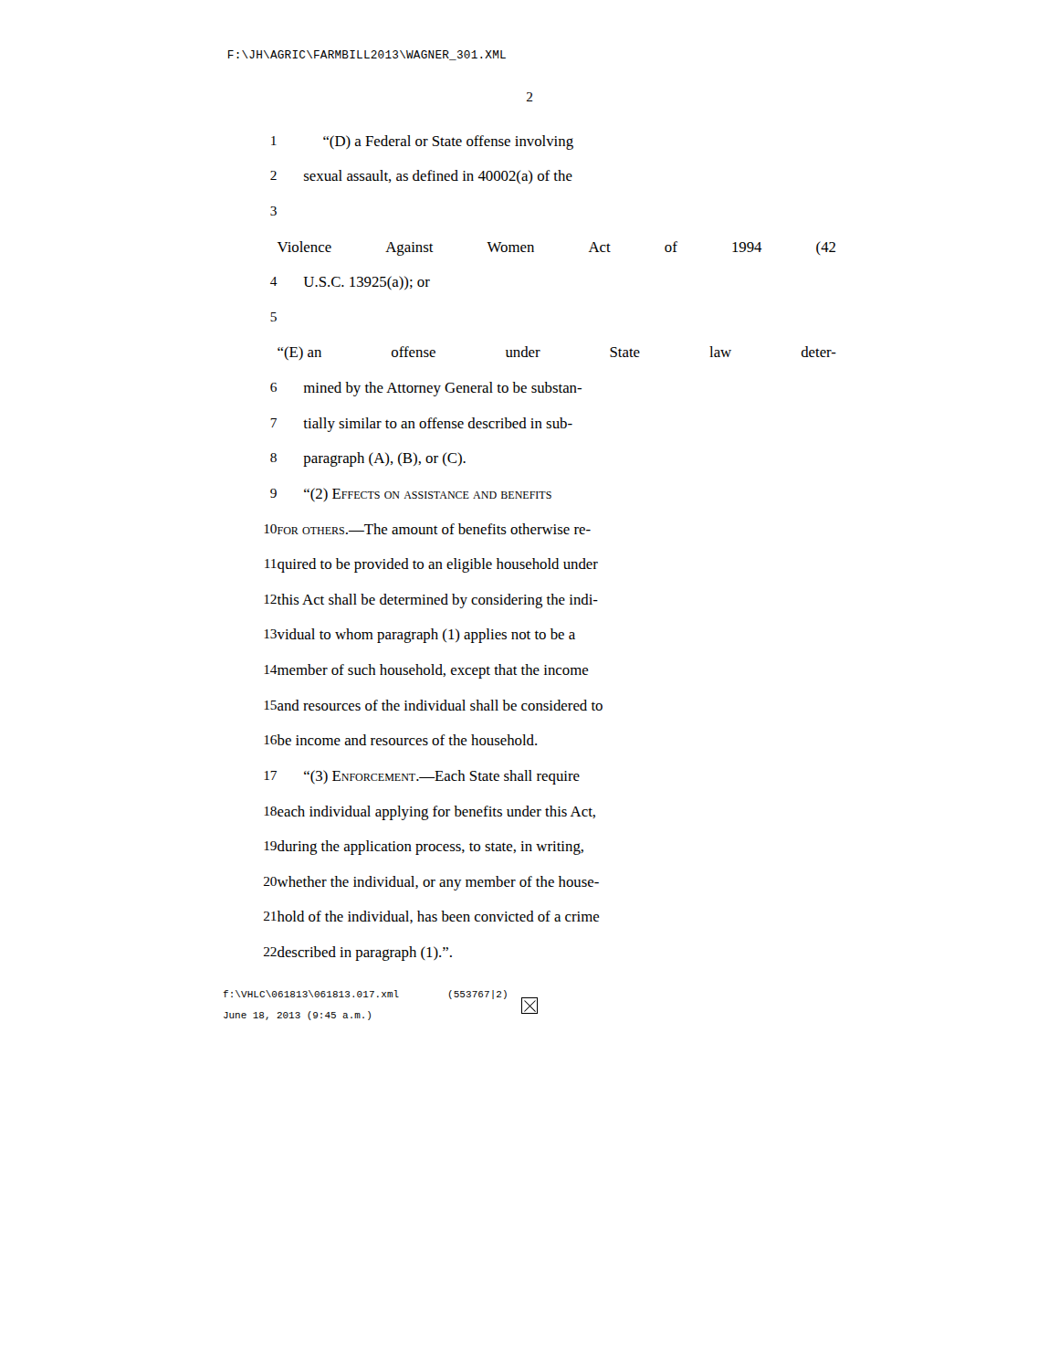F:\JH\AGRIC\FARMBILL2013\WAGNER_301.XML
2
| 1 | “(D) a Federal or State offense involving |
| 2 | sexual assault, as defined in 40002(a) of the |
| 3 | Violence Against Women Act of 1994 (42 |
| 4 | U.S.C. 13925(a)); or |
| 5 | “(E) an offense under State law deter- |
| 6 | mined by the Attorney General to be substan- |
| 7 | tially similar to an offense described in sub- |
| 8 | paragraph (A), (B), or (C). |
| 9 | “(2) Effects on assistance and benefits |
| 10 | for others .—The amount of benefits otherwise re- |
| 11 | quired to be provided to an eligible household under |
| 12 | this Act shall be determined by considering the indi- |
| 13 | vidual to whom paragraph (1) applies not to be a |
| 14 | member of such household, except that the income |
| 15 | and resources of the individual shall be considered to |
| 16 | be income and resources of the household. |
| 17 | “(3) Enforcement .—Each State shall require |
| 18 | each individual applying for benefits under this Act, |
| 19 | during the application process, to state, in writing, |
| 20 | whether the individual, or any member of the house- |
| 21 | hold of the individual, has been convicted of a crime |
| 22 | described in paragraph (1).”. |
f:\VHLC\061813\061813.017.xml (553767|2)
June 18, 2013 (9:45 a.m.)